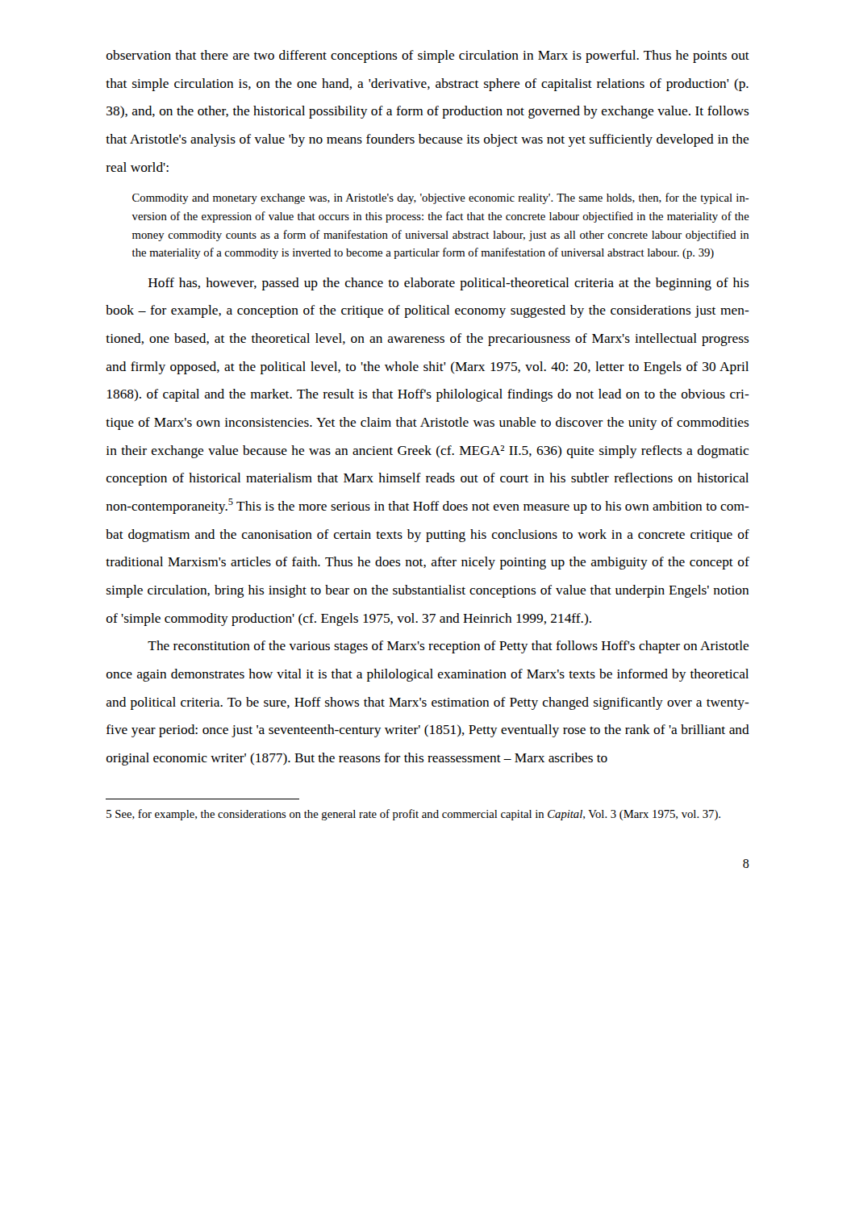observation that there are two different conceptions of simple circulation in Marx is powerful. Thus he points out that simple circulation is, on the one hand, a 'derivative, abstract sphere of capitalist relations of production' (p. 38), and, on the other, the historical possibility of a form of production not governed by exchange value. It follows that Aristotle's analysis of value 'by no means founders because its object was not yet sufficiently developed in the real world':
Commodity and monetary exchange was, in Aristotle's day, 'objective economic reality'. The same holds, then, for the typical inversion of the expression of value that occurs in this process: the fact that the concrete labour objectified in the materiality of the money commodity counts as a form of manifestation of universal abstract labour, just as all other concrete labour objectified in the materiality of a commodity is inverted to become a particular form of manifestation of universal abstract labour. (p. 39)
Hoff has, however, passed up the chance to elaborate political-theoretical criteria at the beginning of his book – for example, a conception of the critique of political economy suggested by the considerations just mentioned, one based, at the theoretical level, on an awareness of the precariousness of Marx's intellectual progress and firmly opposed, at the political level, to 'the whole shit' (Marx 1975, vol. 40: 20, letter to Engels of 30 April 1868). of capital and the market. The result is that Hoff's philological findings do not lead on to the obvious critique of Marx's own inconsistencies. Yet the claim that Aristotle was unable to discover the unity of commodities in their exchange value because he was an ancient Greek (cf. MEGA² II.5, 636) quite simply reflects a dogmatic conception of historical materialism that Marx himself reads out of court in his subtler reflections on historical non-contemporaneity.5 This is the more serious in that Hoff does not even measure up to his own ambition to combat dogmatism and the canonisation of certain texts by putting his conclusions to work in a concrete critique of traditional Marxism's articles of faith. Thus he does not, after nicely pointing up the ambiguity of the concept of simple circulation, bring his insight to bear on the substantialist conceptions of value that underpin Engels' notion of 'simple commodity production' (cf. Engels 1975, vol. 37 and Heinrich 1999, 214ff.).
The reconstitution of the various stages of Marx's reception of Petty that follows Hoff's chapter on Aristotle once again demonstrates how vital it is that a philological examination of Marx's texts be informed by theoretical and political criteria. To be sure, Hoff shows that Marx's estimation of Petty changed significantly over a twenty-five year period: once just 'a seventeenth-century writer' (1851), Petty eventually rose to the rank of 'a brilliant and original economic writer' (1877). But the reasons for this reassessment – Marx ascribes to
5 See, for example, the considerations on the general rate of profit and commercial capital in Capital, Vol. 3 (Marx 1975, vol. 37).
8